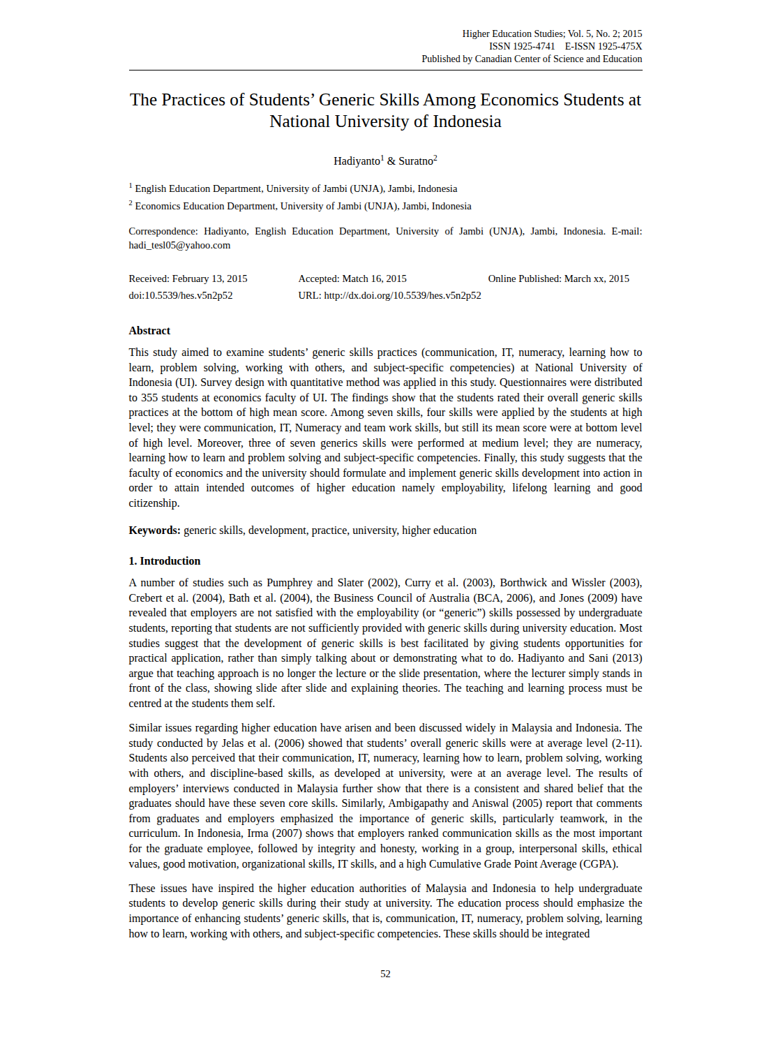Higher Education Studies; Vol. 5, No. 2; 2015
ISSN 1925-4741 E-ISSN 1925-475X
Published by Canadian Center of Science and Education
The Practices of Students’ Generic Skills Among Economics Students at National University of Indonesia
Hadiyanto1 & Suratno2
1 English Education Department, University of Jambi (UNJA), Jambi, Indonesia
2 Economics Education Department, University of Jambi (UNJA), Jambi, Indonesia
Correspondence: Hadiyanto, English Education Department, University of Jambi (UNJA), Jambi, Indonesia. E-mail: hadi_tesl05@yahoo.com
| Received: February 13, 2015 | Accepted: Match 16, 2015 | Online Published: March xx, 2015 |
| doi:10.5539/hes.v5n2p52 | URL: http://dx.doi.org/10.5539/hes.v5n2p52 |
Abstract
This study aimed to examine students’ generic skills practices (communication, IT, numeracy, learning how to learn, problem solving, working with others, and subject-specific competencies) at National University of Indonesia (UI). Survey design with quantitative method was applied in this study. Questionnaires were distributed to 355 students at economics faculty of UI. The findings show that the students rated their overall generic skills practices at the bottom of high mean score. Among seven skills, four skills were applied by the students at high level; they were communication, IT, Numeracy and team work skills, but still its mean score were at bottom level of high level. Moreover, three of seven generics skills were performed at medium level; they are numeracy, learning how to learn and problem solving and subject-specific competencies. Finally, this study suggests that the faculty of economics and the university should formulate and implement generic skills development into action in order to attain intended outcomes of higher education namely employability, lifelong learning and good citizenship.
Keywords: generic skills, development, practice, university, higher education
1. Introduction
A number of studies such as Pumphrey and Slater (2002), Curry et al. (2003), Borthwick and Wissler (2003), Crebert et al. (2004), Bath et al. (2004), the Business Council of Australia (BCA, 2006), and Jones (2009) have revealed that employers are not satisfied with the employability (or “generic”) skills possessed by undergraduate students, reporting that students are not sufficiently provided with generic skills during university education. Most studies suggest that the development of generic skills is best facilitated by giving students opportunities for practical application, rather than simply talking about or demonstrating what to do. Hadiyanto and Sani (2013) argue that teaching approach is no longer the lecture or the slide presentation, where the lecturer simply stands in front of the class, showing slide after slide and explaining theories. The teaching and learning process must be centred at the students them self.
Similar issues regarding higher education have arisen and been discussed widely in Malaysia and Indonesia. The study conducted by Jelas et al. (2006) showed that students’ overall generic skills were at average level (2-11). Students also perceived that their communication, IT, numeracy, learning how to learn, problem solving, working with others, and discipline-based skills, as developed at university, were at an average level. The results of employers’ interviews conducted in Malaysia further show that there is a consistent and shared belief that the graduates should have these seven core skills. Similarly, Ambigapathy and Aniswal (2005) report that comments from graduates and employers emphasized the importance of generic skills, particularly teamwork, in the curriculum. In Indonesia, Irma (2007) shows that employers ranked communication skills as the most important for the graduate employee, followed by integrity and honesty, working in a group, interpersonal skills, ethical values, good motivation, organizational skills, IT skills, and a high Cumulative Grade Point Average (CGPA).
These issues have inspired the higher education authorities of Malaysia and Indonesia to help undergraduate students to develop generic skills during their study at university. The education process should emphasize the importance of enhancing students’ generic skills, that is, communication, IT, numeracy, problem solving, learning how to learn, working with others, and subject-specific competencies. These skills should be integrated
52